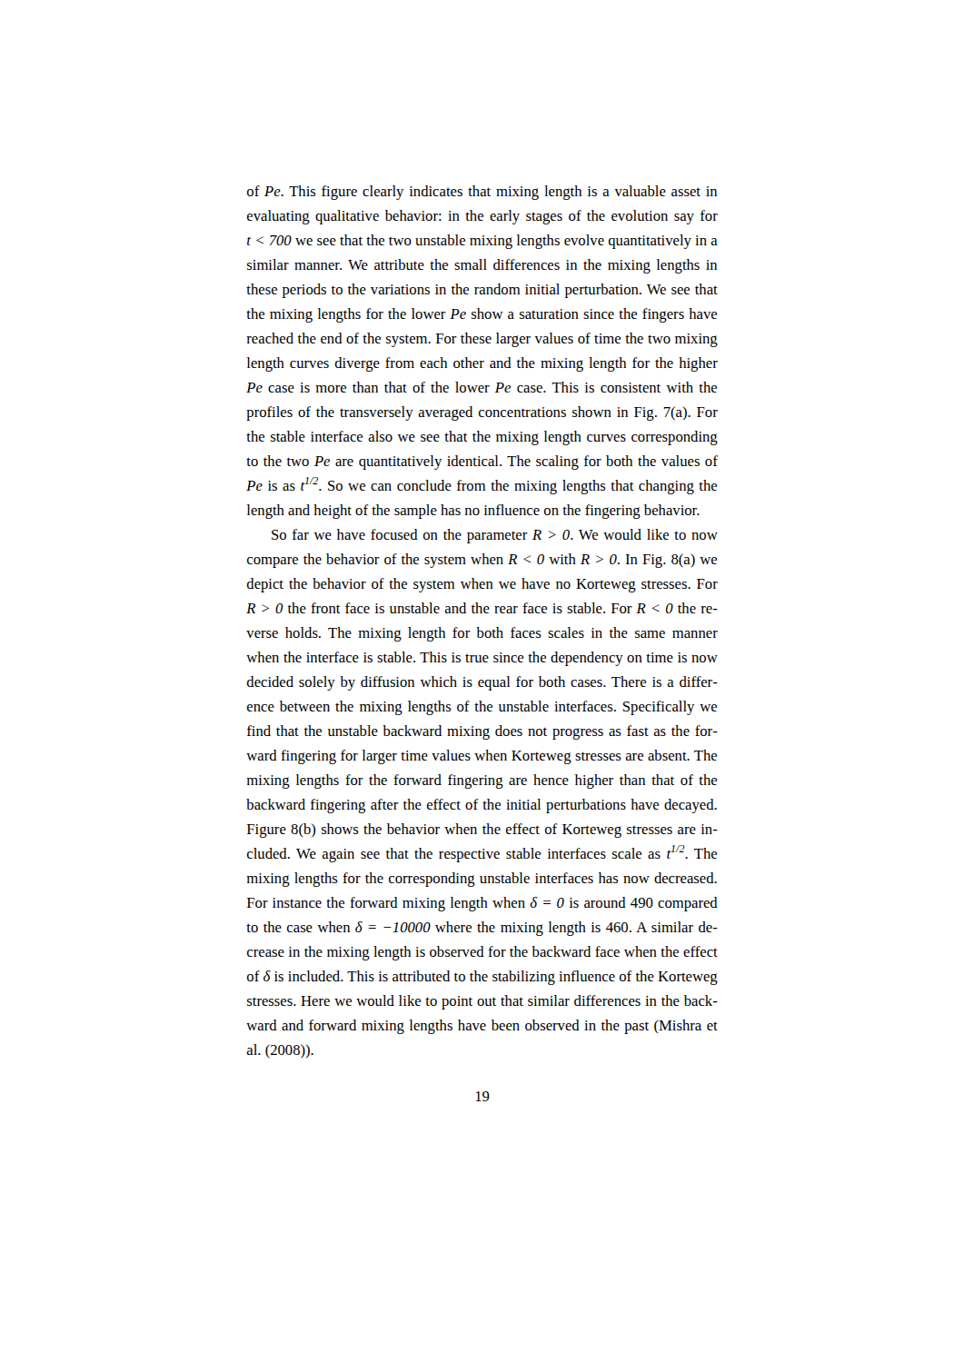of Pe. This figure clearly indicates that mixing length is a valuable asset in evaluating qualitative behavior: in the early stages of the evolution say for t < 700 we see that the two unstable mixing lengths evolve quantitatively in a similar manner. We attribute the small differences in the mixing lengths in these periods to the variations in the random initial perturbation. We see that the mixing lengths for the lower Pe show a saturation since the fingers have reached the end of the system. For these larger values of time the two mixing length curves diverge from each other and the mixing length for the higher Pe case is more than that of the lower Pe case. This is consistent with the profiles of the transversely averaged concentrations shown in Fig. 7(a). For the stable interface also we see that the mixing length curves corresponding to the two Pe are quantitatively identical. The scaling for both the values of Pe is as t1/2. So we can conclude from the mixing lengths that changing the length and height of the sample has no influence on the fingering behavior.
So far we have focused on the parameter R > 0. We would like to now compare the behavior of the system when R < 0 with R > 0. In Fig. 8(a) we depict the behavior of the system when we have no Korteweg stresses. For R > 0 the front face is unstable and the rear face is stable. For R < 0 the reverse holds. The mixing length for both faces scales in the same manner when the interface is stable. This is true since the dependency on time is now decided solely by diffusion which is equal for both cases. There is a difference between the mixing lengths of the unstable interfaces. Specifically we find that the unstable backward mixing does not progress as fast as the forward fingering for larger time values when Korteweg stresses are absent. The mixing lengths for the forward fingering are hence higher than that of the backward fingering after the effect of the initial perturbations have decayed. Figure 8(b) shows the behavior when the effect of Korteweg stresses are included. We again see that the respective stable interfaces scale as t1/2. The mixing lengths for the corresponding unstable interfaces has now decreased. For instance the forward mixing length when δ = 0 is around 490 compared to the case when δ = −10000 where the mixing length is 460. A similar decrease in the mixing length is observed for the backward face when the effect of δ is included. This is attributed to the stabilizing influence of the Korteweg stresses. Here we would like to point out that similar differences in the backward and forward mixing lengths have been observed in the past (Mishra et al. (2008)).
19